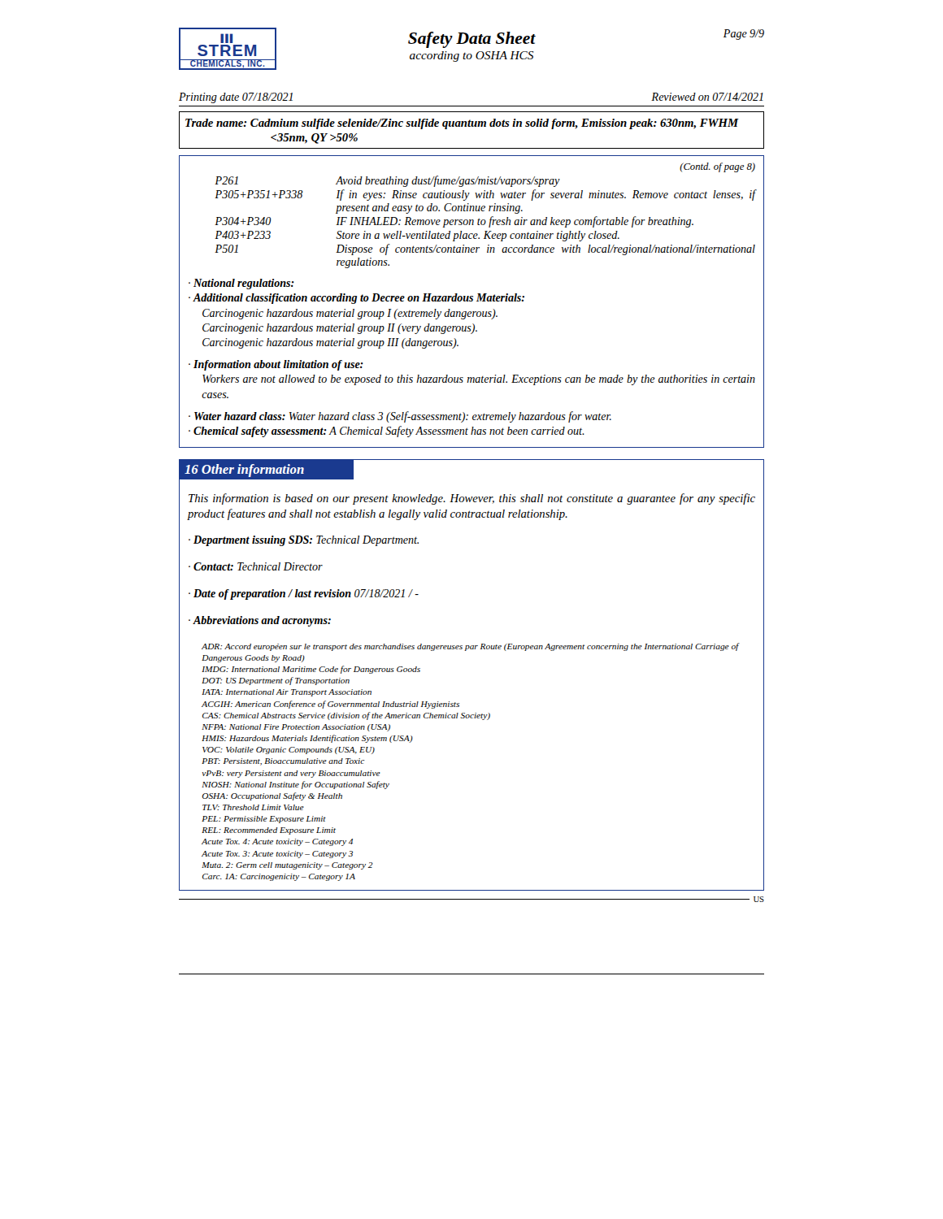▌▌▌ STREM CHEMICALS, INC.
Page 9/9
Safety Data Sheet
according to OSHA HCS
Printing date 07/18/2021 Reviewed on 07/14/2021
Trade name: Cadmium sulfide selenide/Zinc sulfide quantum dots in solid form, Emission peak: 630nm, FWHM
<35nm, QY >50%
(Contd. of page 8)
| P261 | Avoid breathing dust/fume/gas/mist/vapors/spray |
| P305+P351+P338 | If in eyes: Rinse cautiously with water for several minutes. Remove contact lenses, if present and easy to do. Continue rinsing. |
| P304+P340 | IF INHALED: Remove person to fresh air and keep comfortable for breathing. |
| P403+P233 | Store in a well-ventilated place. Keep container tightly closed. |
| P501 | Dispose of contents/container in accordance with local/regional/national/international regulations. |
· National regulations:
· Additional classification according to Decree on Hazardous Materials:
Carcinogenic hazardous material group I (extremely dangerous). Carcinogenic hazardous material group II (very dangerous). Carcinogenic hazardous material group III (dangerous).
· Information about limitation of use:
Workers are not allowed to be exposed to this hazardous material. Exceptions can be made by the authorities in certain cases.
· Water hazard class: Water hazard class 3 (Self-assessment): extremely hazardous for water.
· Chemical safety assessment: A Chemical Safety Assessment has not been carried out.
16 Other information
This information is based on our present knowledge. However, this shall not constitute a guarantee for any specific product features and shall not establish a legally valid contractual relationship.
· Department issuing SDS: Technical Department.
· Contact: Technical Director
· Date of preparation / last revision 07/18/2021 / -
· Abbreviations and acronyms:
ADR: Accord européen sur le transport des marchandises dangereuses par Route (European Agreement concerning the International Carriage of Dangerous Goods by Road)
IMDG: International Maritime Code for Dangerous Goods
DOT: US Department of Transportation
IATA: International Air Transport Association
ACGIH: American Conference of Governmental Industrial Hygienists
CAS: Chemical Abstracts Service (division of the American Chemical Society)
NFPA: National Fire Protection Association (USA)
HMIS: Hazardous Materials Identification System (USA)
VOC: Volatile Organic Compounds (USA, EU)
PBT: Persistent, Bioaccumulative and Toxic
vPvB: very Persistent and very Bioaccumulative
NIOSH: National Institute for Occupational Safety
OSHA: Occupational Safety & Health
TLV: Threshold Limit Value
PEL: Permissible Exposure Limit
REL: Recommended Exposure Limit
Acute Tox. 4: Acute toxicity – Category 4
Acute Tox. 3: Acute toxicity – Category 3
Muta. 2: Germ cell mutagenicity – Category 2
Carc. 1A: Carcinogenicity – Category 1A
US